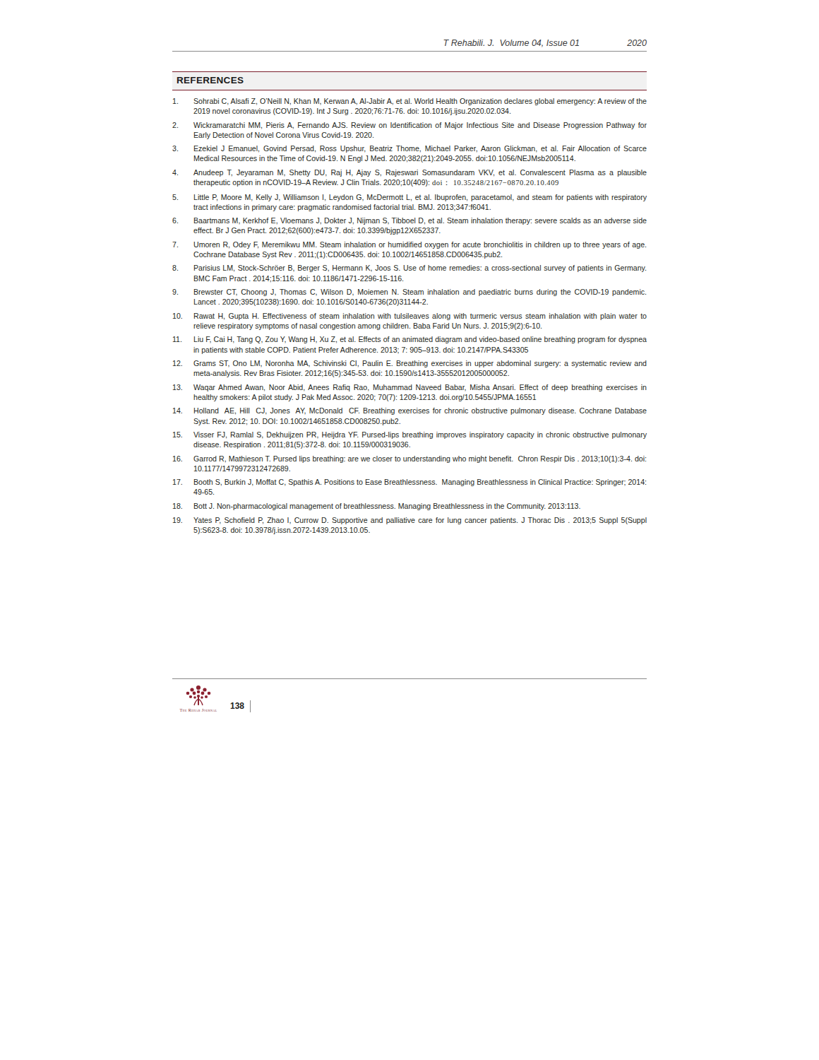T Rehabili. J. Volume 04, Issue 01 2020
REFERENCES
Sohrabi C, Alsafi Z, O’Neill N, Khan M, Kerwan A, Al-Jabir A, et al. World Health Organization declares global emergency: A review of the 2019 novel coronavirus (COVID-19). Int J Surg . 2020;76:71-76. doi: 10.1016/j.ijsu.2020.02.034.
Wickramaratchi MM, Pieris A, Fernando AJS. Review on Identification of Major Infectious Site and Disease Progression Pathway for Early Detection of Novel Corona Virus Covid-19. 2020.
Ezekiel J Emanuel, Govind Persad, Ross Upshur, Beatriz Thome, Michael Parker, Aaron Glickman, et al. Fair Allocation of Scarce Medical Resources in the Time of Covid-19. N Engl J Med. 2020;382(21):2049-2055. doi:10.1056/NEJMsb2005114.
Anudeep T, Jeyaraman M, Shetty DU, Raj H, Ajay S, Rajeswari Somasundaram VKV, et al. Convalescent Plasma as a plausible therapeutic option in nCOVID-19–A Review. J Clin Trials. 2020;10(409): doi： 10.35248/2167−0870.20.10.409
Little P, Moore M, Kelly J, Williamson I, Leydon G, McDermott L, et al. Ibuprofen, paracetamol, and steam for patients with respiratory tract infections in primary care: pragmatic randomised factorial trial. BMJ. 2013;347:f6041.
Baartmans M, Kerkhof E, Vloemans J, Dokter J, Nijman S, Tibboel D, et al. Steam inhalation therapy: severe scalds as an adverse side effect. Br J Gen Pract. 2012;62(600):e473-7. doi: 10.3399/bjgp12X652337.
Umoren R, Odey F, Meremikwu MM. Steam inhalation or humidified oxygen for acute bronchiolitis in children up to three years of age. Cochrane Database Syst Rev . 2011;(1):CD006435. doi: 10.1002/14651858.CD006435.pub2.
Parisius LM, Stock-Schröer B, Berger S, Hermann K, Joos S. Use of home remedies: a cross-sectional survey of patients in Germany. BMC Fam Pract . 2014;15:116. doi: 10.1186/1471-2296-15-116.
Brewster CT, Choong J, Thomas C, Wilson D, Moiemen N. Steam inhalation and paediatric burns during the COVID-19 pandemic. Lancet . 2020;395(10238):1690. doi: 10.1016/S0140-6736(20)31144-2.
Rawat H, Gupta H. Effectiveness of steam inhalation with tulsileaves along with turmeric versus steam inhalation with plain water to relieve respiratory symptoms of nasal congestion among children. Baba Farid Un Nurs. J. 2015;9(2):6-10.
Liu F, Cai H, Tang Q, Zou Y, Wang H, Xu Z, et al. Effects of an animated diagram and video-based online breathing program for dyspnea in patients with stable COPD. Patient Prefer Adherence. 2013; 7: 905–913. doi: 10.2147/PPA.S43305
Grams ST, Ono LM, Noronha MA, Schivinski CI, Paulin E. Breathing exercises in upper abdominal surgery: a systematic review and meta-analysis. Rev Bras Fisioter. 2012;16(5):345-53. doi: 10.1590/s1413-35552012005000052.
Waqar Ahmed Awan, Noor Abid, Anees Rafiq Rao, Muhammad Naveed Babar, Misha Ansari. Effect of deep breathing exercises in healthy smokers: A pilot study. J Pak Med Assoc. 2020; 70(7): 1209-1213. doi.org/10.5455/JPMA.16551
Holland AE, Hill CJ, Jones AY, McDonald CF. Breathing exercises for chronic obstructive pulmonary disease. Cochrane Database Syst. Rev. 2012; 10. DOI: 10.1002/14651858.CD008250.pub2.
Visser FJ, Ramlal S, Dekhuijzen PR, Heijdra YF. Pursed-lips breathing improves inspiratory capacity in chronic obstructive pulmonary disease. Respiration . 2011;81(5):372-8. doi: 10.1159/000319036.
Garrod R, Mathieson T. Pursed lips breathing: are we closer to understanding who might benefit. Chron Respir Dis . 2013;10(1):3-4. doi: 10.1177/1479972312472689.
Booth S, Burkin J, Moffat C, Spathis A. Positions to Ease Breathlessness. Managing Breathlessness in Clinical Practice: Springer; 2014: 49-65.
Bott J. Non-pharmacological management of breathlessness. Managing Breathlessness in the Community. 2013:113.
Yates P, Schofield P, Zhao I, Currow D. Supportive and palliative care for lung cancer patients. J Thorac Dis . 2013;5 Suppl 5(Suppl 5):S623-8. doi: 10.3978/j.issn.2072-1439.2013.10.05.
The Rehab Journal
138